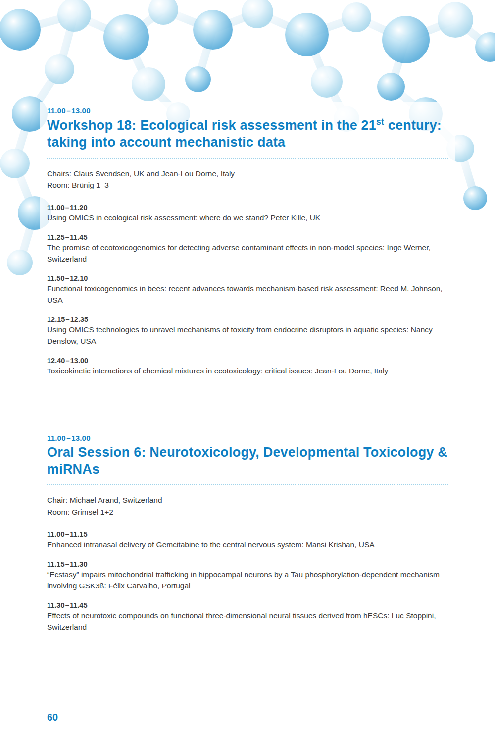11.00 – 13.00
Workshop 18: Ecological risk assessment in the 21st century: taking into account mechanistic data
Chairs: Claus Svendsen, UK and Jean-Lou Dorne, Italy
Room: Brünig 1–3
11.00 – 11.20
Using OMICS in ecological risk assessment: where do we stand? Peter Kille, UK
11.25 – 11.45
The promise of ecotoxicogenomics for detecting adverse contaminant effects in non-model species: Inge Werner, Switzerland
11.50 – 12.10
Functional toxicogenomics in bees: recent advances towards mechanism-based risk assessment: Reed M. Johnson, USA
12.15 – 12.35
Using OMICS technologies to unravel mechanisms of toxicity from endocrine disruptors in aquatic species: Nancy Denslow, USA
12.40 – 13.00
Toxicokinetic interactions of chemical mixtures in ecotoxicology: critical issues: Jean-Lou Dorne, Italy
11.00 – 13.00
Oral Session 6: Neurotoxicology, Developmental Toxicology & miRNAs
Chair: Michael Arand, Switzerland
Room: Grimsel 1+2
11.00 – 11.15
Enhanced intranasal delivery of Gemcitabine to the central nervous system: Mansi Krishan, USA
11.15 – 11.30
“Ecstasy” impairs mitochondrial trafficking in hippocampal neurons by a Tau phosphorylation-dependent mechanism involving GSK3ß: Félix Carvalho, Portugal
11.30 – 11.45
Effects of neurotoxic compounds on functional three-dimensional neural tissues derived from hESCs: Luc Stoppini, Switzerland
60